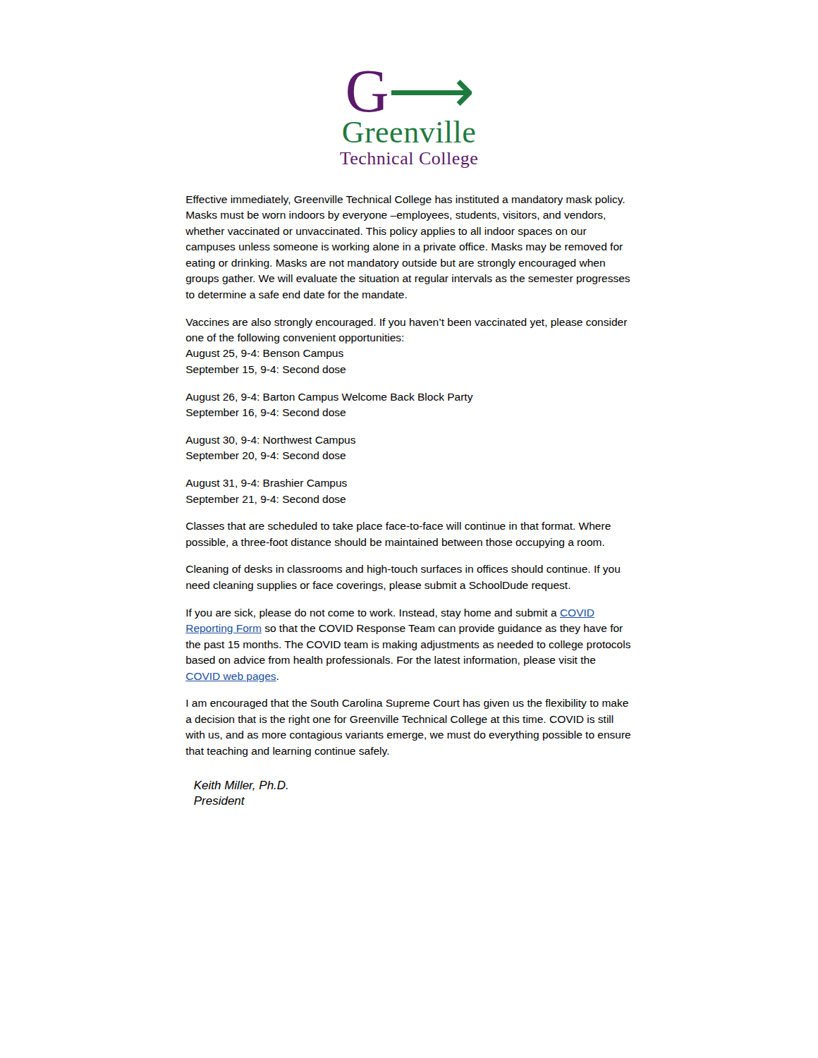G⟶ Greenville Technical College
Effective immediately, Greenville Technical College has instituted a mandatory mask policy. Masks must be worn indoors by everyone –employees, students, visitors, and vendors, whether vaccinated or unvaccinated. This policy applies to all indoor spaces on our campuses unless someone is working alone in a private office. Masks may be removed for eating or drinking. Masks are not mandatory outside but are strongly encouraged when groups gather. We will evaluate the situation at regular intervals as the semester progresses to determine a safe end date for the mandate.
Vaccines are also strongly encouraged. If you haven’t been vaccinated yet, please consider one of the following convenient opportunities:
August 25, 9-4: Benson Campus
September 15, 9-4: Second dose
August 26, 9-4: Barton Campus Welcome Back Block Party
September 16, 9-4: Second dose
August 30, 9-4: Northwest Campus
September 20, 9-4: Second dose
August 31, 9-4: Brashier Campus
September 21, 9-4: Second dose
Classes that are scheduled to take place face-to-face will continue in that format. Where possible, a three-foot distance should be maintained between those occupying a room.
Cleaning of desks in classrooms and high-touch surfaces in offices should continue. If you need cleaning supplies or face coverings, please submit a SchoolDude request.
If you are sick, please do not come to work. Instead, stay home and submit a COVID Reporting Form so that the COVID Response Team can provide guidance as they have for the past 15 months. The COVID team is making adjustments as needed to college protocols based on advice from health professionals. For the latest information, please visit the COVID web pages.
I am encouraged that the South Carolina Supreme Court has given us the flexibility to make a decision that is the right one for Greenville Technical College at this time. COVID is still with us, and as more contagious variants emerge, we must do everything possible to ensure that teaching and learning continue safely.
Keith Miller, Ph.D.
President